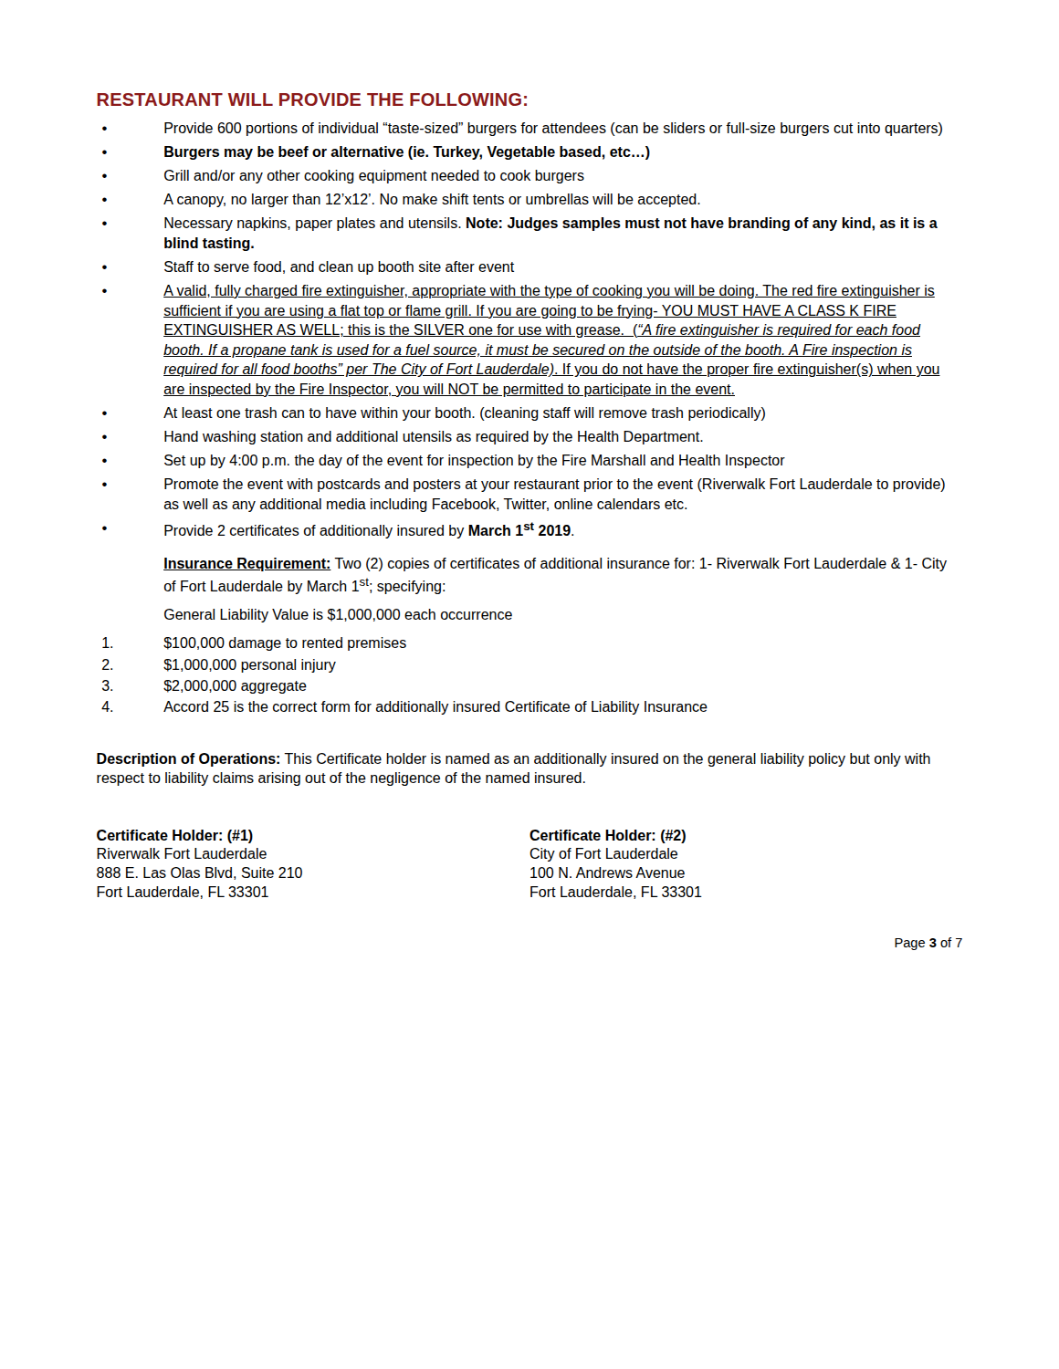RESTAURANT WILL PROVIDE THE FOLLOWING:
Provide 600 portions of individual “taste-sized” burgers for attendees (can be sliders or full-size burgers cut into quarters)
Burgers may be beef or alternative (ie. Turkey, Vegetable based, etc…)
Grill and/or any other cooking equipment needed to cook burgers
A canopy, no larger than 12’x12’. No make shift tents or umbrellas will be accepted.
Necessary napkins, paper plates and utensils. Note: Judges samples must not have branding of any kind, as it is a blind tasting.
Staff to serve food, and clean up booth site after event
A valid, fully charged fire extinguisher, appropriate with the type of cooking you will be doing. The red fire extinguisher is sufficient if you are using a flat top or flame grill. If you are going to be frying- YOU MUST HAVE A CLASS K FIRE EXTINGUISHER AS WELL; this is the SILVER one for use with grease. (“A fire extinguisher is required for each food booth. If a propane tank is used for a fuel source, it must be secured on the outside of the booth. A Fire inspection is required for all food booths” per The City of Fort Lauderdale). If you do not have the proper fire extinguisher(s) when you are inspected by the Fire Inspector, you will NOT be permitted to participate in the event.
At least one trash can to have within your booth. (cleaning staff will remove trash periodically)
Hand washing station and additional utensils as required by the Health Department.
Set up by 4:00 p.m. the day of the event for inspection by the Fire Marshall and Health Inspector
Promote the event with postcards and posters at your restaurant prior to the event (Riverwalk Fort Lauderdale to provide) as well as any additional media including Facebook, Twitter, online calendars etc.
Provide 2 certificates of additionally insured by March 1st 2019.
Insurance Requirement: Two (2) copies of certificates of additional insurance for: 1- Riverwalk Fort Lauderdale & 1- City of Fort Lauderdale by March 1st; specifying:
General Liability Value is $1,000,000 each occurrence
$100,000 damage to rented premises
$1,000,000 personal injury
$2,000,000 aggregate
Accord 25 is the correct form for additionally insured Certificate of Liability Insurance
Description of Operations: This Certificate holder is named as an additionally insured on the general liability policy but only with respect to liability claims arising out of the negligence of the named insured.
| Certificate Holder: (#1) | Certificate Holder: (#2) |
| Riverwalk Fort Lauderdale | City of Fort Lauderdale |
| 888 E. Las Olas Blvd, Suite 210 | 100 N. Andrews Avenue |
| Fort Lauderdale, FL 33301 | Fort Lauderdale, FL 33301 |
Page 3 of 7